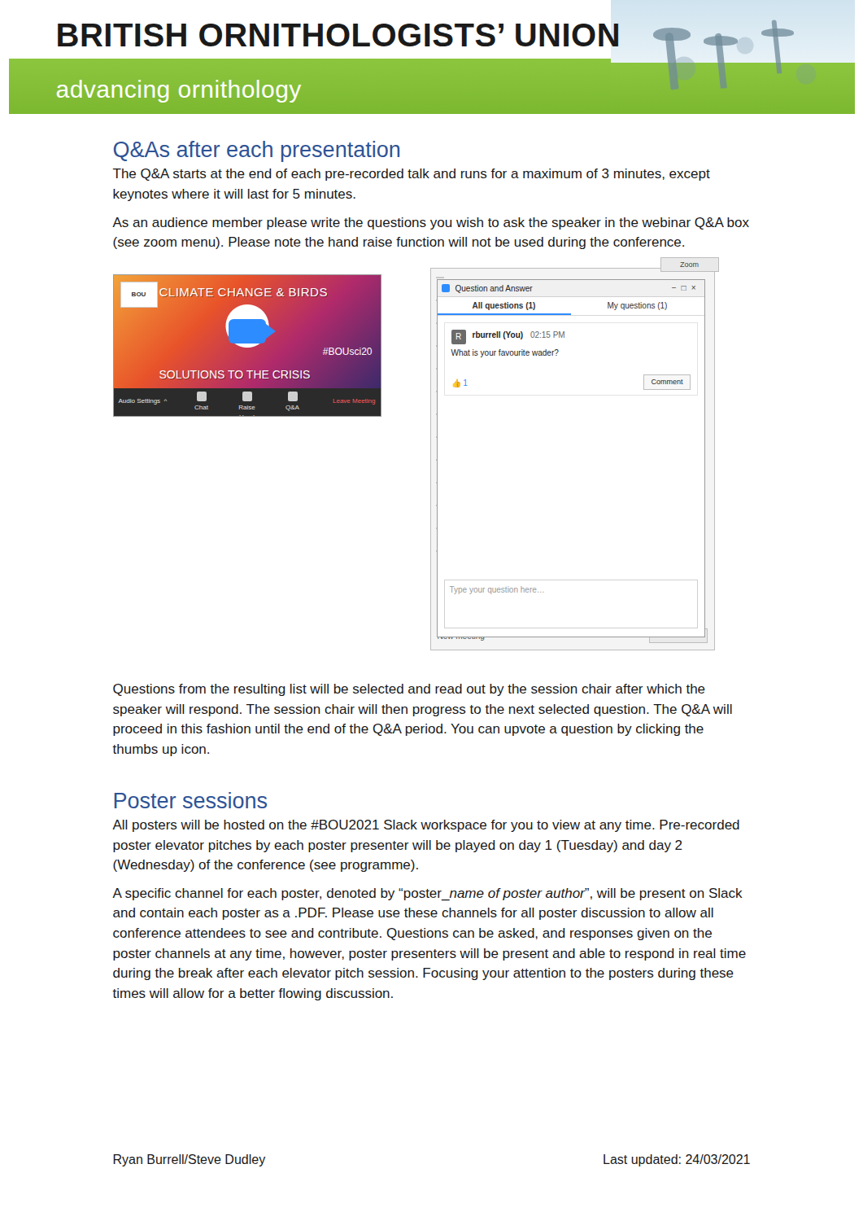BRITISH ORNITHOLOGISTS’ UNION
advancing ornithology
Q&As after each presentation
The Q&A starts at the end of each pre-recorded talk and runs for a maximum of 3 minutes, except keynotes where it will last for 5 minutes.
As an audience member please write the questions you wish to ask the speaker in the webinar Q&A box (see zoom menu). Please note the hand raise function will not be used during the conference.
BOU
CLIMATE CHANGE & BIRDS
#BOUsci20
SOLUTIONS TO THE CRISIS
Audio Settings ^
Chat Raise Hand Q&A
Leave Meeting
Zoom
New meeting
Question and Answer
−□×
All questions (1)
My questions (1)
R
rburrell (You) 02:15 PM
What is your favourite wader?
👍 1
Comment
Type your question here…
Questions from the resulting list will be selected and read out by the session chair after which the speaker will respond. The session chair will then progress to the next selected question. The Q&A will proceed in this fashion until the end of the Q&A period. You can upvote a question by clicking the thumbs up icon.
Poster sessions
All posters will be hosted on the #BOU2021 Slack workspace for you to view at any time. Pre-recorded poster elevator pitches by each poster presenter will be played on day 1 (Tuesday) and day 2 (Wednesday) of the conference (see programme).
A specific channel for each poster, denoted by “poster_name of poster author”, will be present on Slack and contain each poster as a .PDF. Please use these channels for all poster discussion to allow all conference attendees to see and contribute. Questions can be asked, and responses given on the poster channels at any time, however, poster presenters will be present and able to respond in real time during the break after each elevator pitch session. Focusing your attention to the posters during these times will allow for a better flowing discussion.
Ryan Burrell/Steve Dudley
Last updated: 24/03/2021